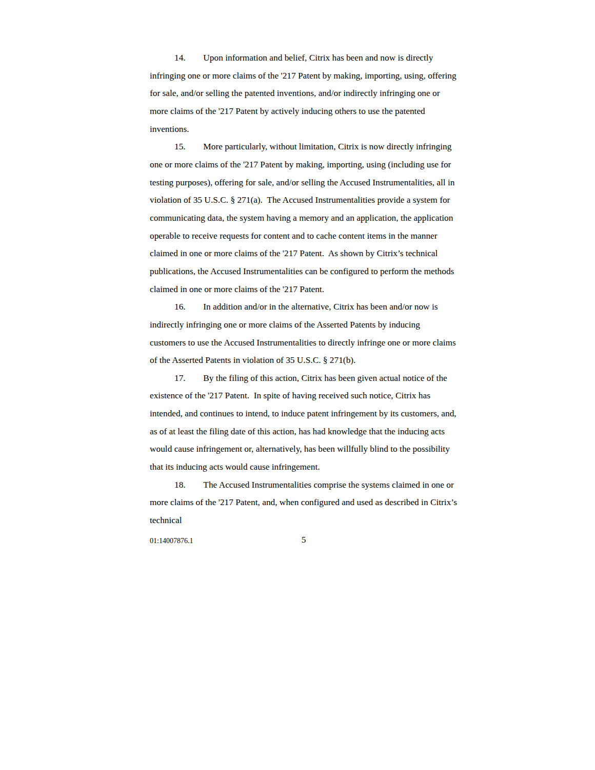14. Upon information and belief, Citrix has been and now is directly infringing one or more claims of the '217 Patent by making, importing, using, offering for sale, and/or selling the patented inventions, and/or indirectly infringing one or more claims of the '217 Patent by actively inducing others to use the patented inventions.
15. More particularly, without limitation, Citrix is now directly infringing one or more claims of the '217 Patent by making, importing, using (including use for testing purposes), offering for sale, and/or selling the Accused Instrumentalities, all in violation of 35 U.S.C. § 271(a). The Accused Instrumentalities provide a system for communicating data, the system having a memory and an application, the application operable to receive requests for content and to cache content items in the manner claimed in one or more claims of the '217 Patent. As shown by Citrix’s technical publications, the Accused Instrumentalities can be configured to perform the methods claimed in one or more claims of the '217 Patent.
16. In addition and/or in the alternative, Citrix has been and/or now is indirectly infringing one or more claims of the Asserted Patents by inducing customers to use the Accused Instrumentalities to directly infringe one or more claims of the Asserted Patents in violation of 35 U.S.C. § 271(b).
17. By the filing of this action, Citrix has been given actual notice of the existence of the '217 Patent. In spite of having received such notice, Citrix has intended, and continues to intend, to induce patent infringement by its customers, and, as of at least the filing date of this action, has had knowledge that the inducing acts would cause infringement or, alternatively, has been willfully blind to the possibility that its inducing acts would cause infringement.
18. The Accused Instrumentalities comprise the systems claimed in one or more claims of the '217 Patent, and, when configured and used as described in Citrix’s technical
01:14007876.1
5